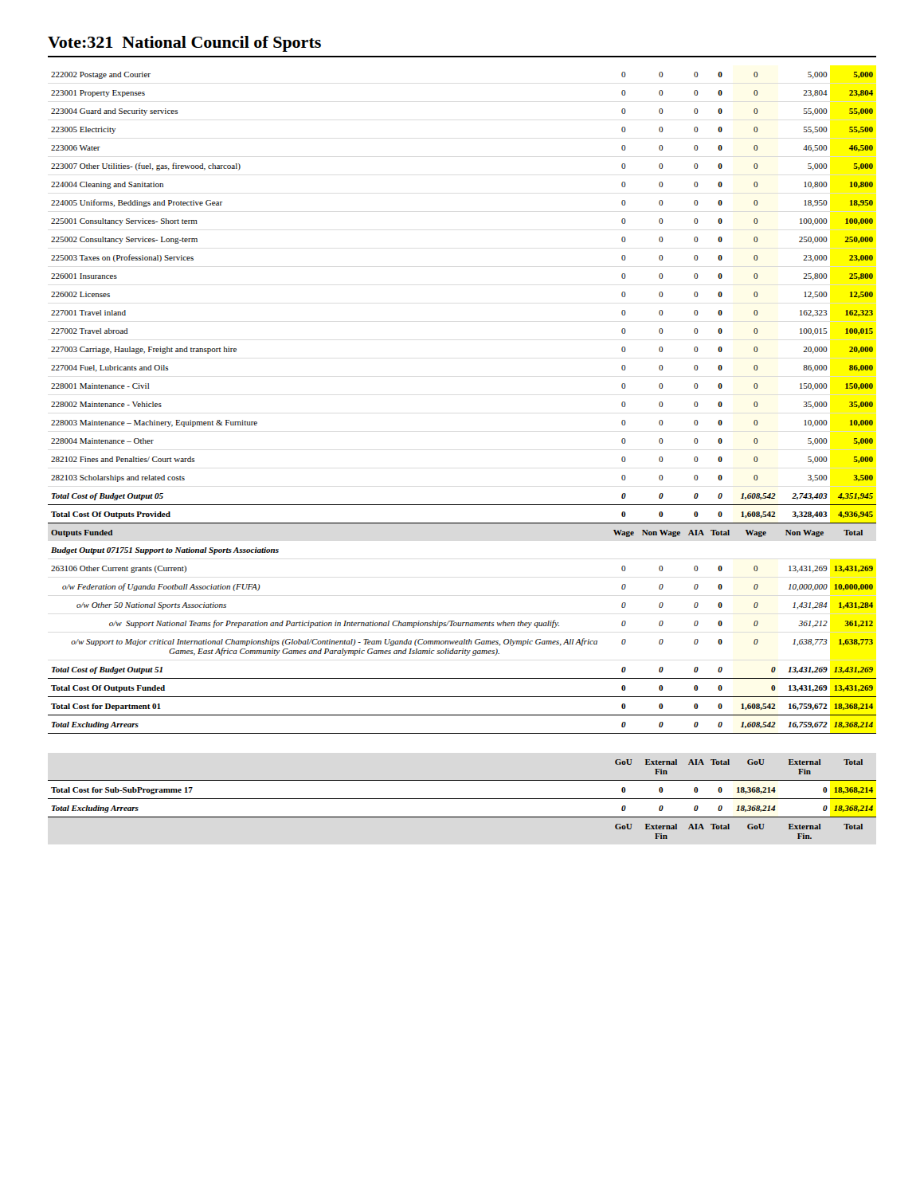Vote:321 National Council of Sports
| 222002 Postage and Courier | 0 | 0 | 0 | 0 | 0 | 5,000 | 5,000 |
| 223001 Property Expenses | 0 | 0 | 0 | 0 | 0 | 23,804 | 23,804 |
| 223004 Guard and Security services | 0 | 0 | 0 | 0 | 0 | 55,000 | 55,000 |
| 223005 Electricity | 0 | 0 | 0 | 0 | 0 | 55,500 | 55,500 |
| 223006 Water | 0 | 0 | 0 | 0 | 0 | 46,500 | 46,500 |
| 223007 Other Utilities- (fuel, gas, firewood, charcoal) | 0 | 0 | 0 | 0 | 0 | 5,000 | 5,000 |
| 224004 Cleaning and Sanitation | 0 | 0 | 0 | 0 | 0 | 10,800 | 10,800 |
| 224005 Uniforms, Beddings and Protective Gear | 0 | 0 | 0 | 0 | 0 | 18,950 | 18,950 |
| 225001 Consultancy Services- Short term | 0 | 0 | 0 | 0 | 0 | 100,000 | 100,000 |
| 225002 Consultancy Services- Long-term | 0 | 0 | 0 | 0 | 0 | 250,000 | 250,000 |
| 225003 Taxes on (Professional) Services | 0 | 0 | 0 | 0 | 0 | 23,000 | 23,000 |
| 226001 Insurances | 0 | 0 | 0 | 0 | 0 | 25,800 | 25,800 |
| 226002 Licenses | 0 | 0 | 0 | 0 | 0 | 12,500 | 12,500 |
| 227001 Travel inland | 0 | 0 | 0 | 0 | 0 | 162,323 | 162,323 |
| 227002 Travel abroad | 0 | 0 | 0 | 0 | 0 | 100,015 | 100,015 |
| 227003 Carriage, Haulage, Freight and transport hire | 0 | 0 | 0 | 0 | 0 | 20,000 | 20,000 |
| 227004 Fuel, Lubricants and Oils | 0 | 0 | 0 | 0 | 0 | 86,000 | 86,000 |
| 228001 Maintenance - Civil | 0 | 0 | 0 | 0 | 0 | 150,000 | 150,000 |
| 228002 Maintenance - Vehicles | 0 | 0 | 0 | 0 | 0 | 35,000 | 35,000 |
| 228003 Maintenance – Machinery, Equipment & Furniture | 0 | 0 | 0 | 0 | 0 | 10,000 | 10,000 |
| 228004 Maintenance – Other | 0 | 0 | 0 | 0 | 0 | 5,000 | 5,000 |
| 282102 Fines and Penalties/ Court wards | 0 | 0 | 0 | 0 | 0 | 5,000 | 5,000 |
| 282103 Scholarships and related costs | 0 | 0 | 0 | 0 | 0 | 3,500 | 3,500 |
| Total Cost of Budget Output 05 | 0 | 0 | 0 | 0 | 1,608,542 | 2,743,403 | 4,351,945 |
| Total Cost Of Outputs Provided | 0 | 0 | 0 | 0 | 1,608,542 | 3,328,403 | 4,936,945 |
| Outputs Funded | Wage | Non Wage | AIA | Total | Wage | Non Wage | Total |
| Budget Output 071751 Support to National Sports Associations |
| 263106 Other Current grants (Current) | 0 | 0 | 0 | 0 | 0 | 13,431,269 | 13,431,269 |
| o/w Federation of Uganda Football Association (FUFA) | 0 | 0 | 0 | 0 | 0 | 10,000,000 | 10,000,000 |
| o/w Other 50 National Sports Associations | 0 | 0 | 0 | 0 | 0 | 1,431,284 | 1,431,284 |
| o/w Support National Teams for Preparation and Participation in International Championships/Tournaments when they qualify. | 0 | 0 | 0 | 0 | 0 | 361,212 | 361,212 |
| o/w Support to Major critical International Championships (Global/Continental) - Team Uganda (Commonwealth Games, Olympic Games, All Africa Games, East Africa Community Games and Paralympic Games and Islamic solidarity games). | 0 | 0 | 0 | 0 | 0 | 1,638,773 | 1,638,773 |
| Total Cost of Budget Output 51 | 0 | 0 | 0 | 0 | 0 | 13,431,269 | 13,431,269 |
| Total Cost Of Outputs Funded | 0 | 0 | 0 | 0 | 0 | 13,431,269 | 13,431,269 |
| Total Cost for Department 01 | 0 | 0 | 0 | 0 | 1,608,542 | 16,759,672 | 18,368,214 |
| Total Excluding Arrears | 0 | 0 | 0 | 0 | 1,608,542 | 16,759,672 | 18,368,214 |
| | GoU | External Fin | AIA | Total | GoU | External Fin | Total |
| Total Cost for Sub-SubProgramme 17 | 0 | 0 | 0 | 0 | 18,368,214 | 0 | 18,368,214 |
| Total Excluding Arrears | 0 | 0 | 0 | 0 | 18,368,214 | 0 | 18,368,214 |
| | GoU | External Fin | AIA | Total | GoU | External Fin. | Total |